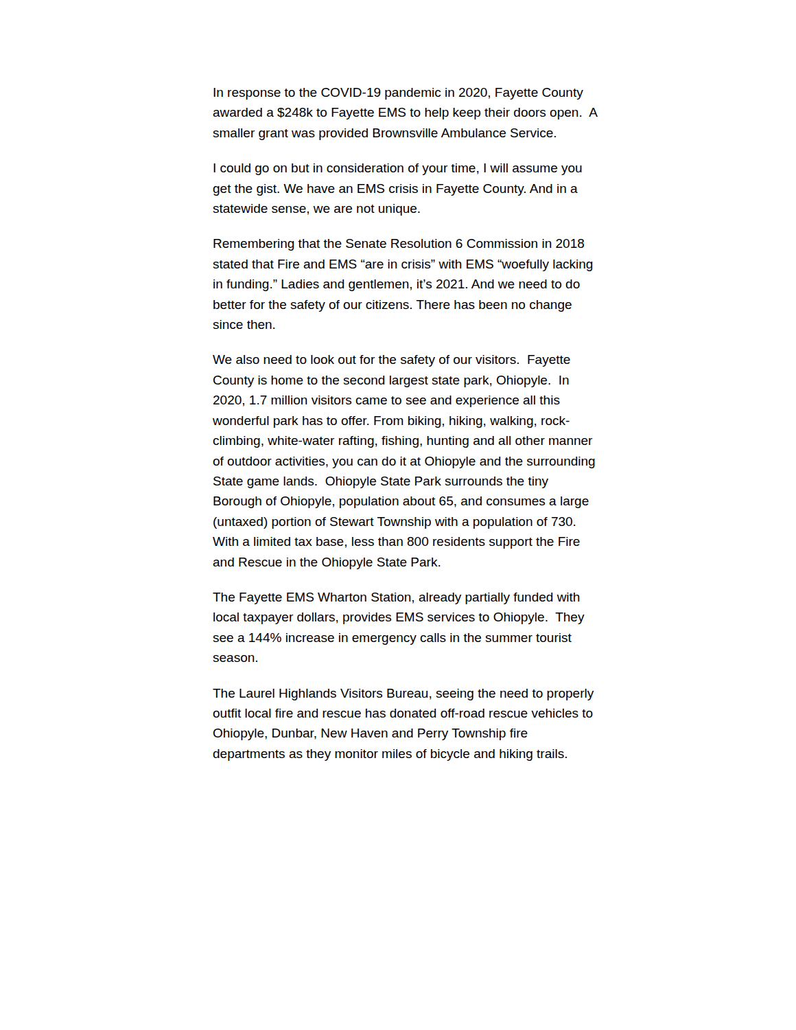In response to the COVID-19 pandemic in 2020, Fayette County awarded a $248k to Fayette EMS to help keep their doors open. A smaller grant was provided Brownsville Ambulance Service.
I could go on but in consideration of your time, I will assume you get the gist. We have an EMS crisis in Fayette County. And in a statewide sense, we are not unique.
Remembering that the Senate Resolution 6 Commission in 2018 stated that Fire and EMS “are in crisis” with EMS “woefully lacking in funding.” Ladies and gentlemen, it’s 2021. And we need to do better for the safety of our citizens. There has been no change since then.
We also need to look out for the safety of our visitors. Fayette County is home to the second largest state park, Ohiopyle. In 2020, 1.7 million visitors came to see and experience all this wonderful park has to offer. From biking, hiking, walking, rock-climbing, white-water rafting, fishing, hunting and all other manner of outdoor activities, you can do it at Ohiopyle and the surrounding State game lands. Ohiopyle State Park surrounds the tiny Borough of Ohiopyle, population about 65, and consumes a large (untaxed) portion of Stewart Township with a population of 730. With a limited tax base, less than 800 residents support the Fire and Rescue in the Ohiopyle State Park.
The Fayette EMS Wharton Station, already partially funded with local taxpayer dollars, provides EMS services to Ohiopyle. They see a 144% increase in emergency calls in the summer tourist season.
The Laurel Highlands Visitors Bureau, seeing the need to properly outfit local fire and rescue has donated off-road rescue vehicles to Ohiopyle, Dunbar, New Haven and Perry Township fire departments as they monitor miles of bicycle and hiking trails.